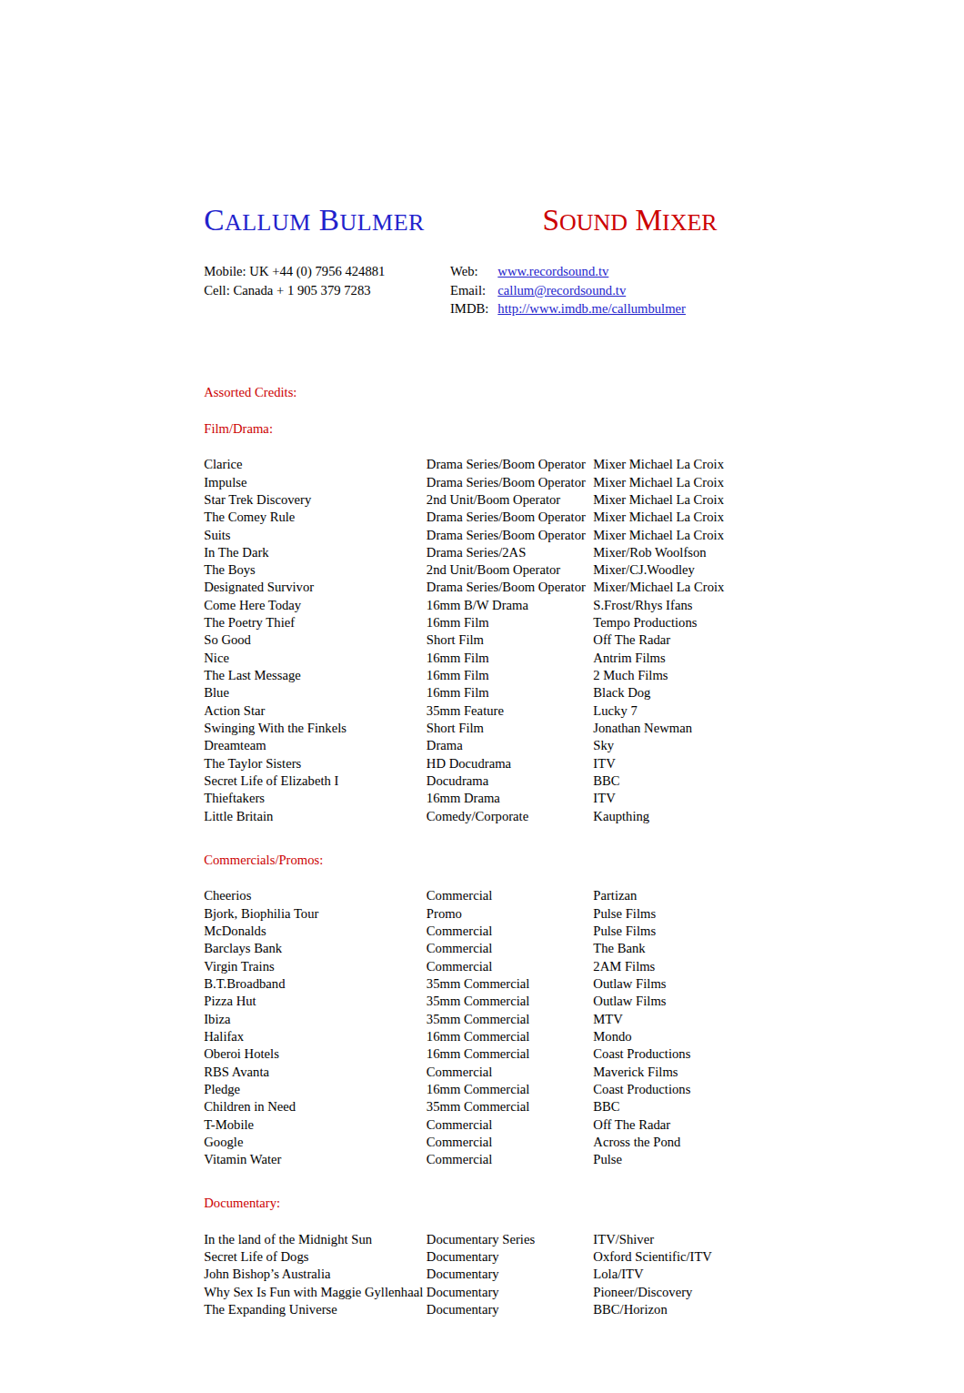CALLUM BULMER
SOUND MIXER
Mobile: UK +44 (0) 7956 424881
Cell: Canada + 1 905 379 7283
| Web: | www.recordsound.tv |
| Email: | callum@recordsound.tv |
| IMDB: | http://www.imdb.me/callumbulmer |
Assorted Credits:
Film/Drama:
| Clarice | Drama Series/Boom Operator | Mixer Michael La Croix |
| Impulse | Drama Series/Boom Operator | Mixer Michael La Croix |
| Star Trek Discovery | 2nd Unit/Boom Operator | Mixer Michael La Croix |
| The Comey Rule | Drama Series/Boom Operator | Mixer Michael La Croix |
| Suits | Drama Series/Boom Operator | Mixer Michael La Croix |
| In The Dark | Drama Series/2AS | Mixer/Rob Woolfson |
| The Boys | 2nd Unit/Boom Operator | Mixer/CJ.Woodley |
| Designated Survivor | Drama Series/Boom Operator | Mixer/Michael La Croix |
| Come Here Today | 16mm B/W Drama | S.Frost/Rhys Ifans |
| The Poetry Thief | 16mm Film | Tempo Productions |
| So Good | Short Film | Off The Radar |
| Nice | 16mm Film | Antrim Films |
| The Last Message | 16mm Film | 2 Much Films |
| Blue | 16mm Film | Black Dog |
| Action Star | 35mm Feature | Lucky 7 |
| Swinging With the Finkels | Short Film | Jonathan Newman |
| Dreamteam | Drama | Sky |
| The Taylor Sisters | HD Docudrama | ITV |
| Secret Life of Elizabeth I | Docudrama | BBC |
| Thieftakers | 16mm Drama | ITV |
| Little Britain | Comedy/Corporate | Kaupthing |
Commercials/Promos:
| Cheerios | Commercial | Partizan |
| Bjork, Biophilia Tour | Promo | Pulse Films |
| McDonalds | Commercial | Pulse Films |
| Barclays Bank | Commercial | The Bank |
| Virgin Trains | Commercial | 2AM Films |
| B.T.Broadband | 35mm Commercial | Outlaw Films |
| Pizza Hut | 35mm Commercial | Outlaw Films |
| Ibiza | 35mm Commercial | MTV |
| Halifax | 16mm Commercial | Mondo |
| Oberoi Hotels | 16mm Commercial | Coast Productions |
| RBS Avanta | Commercial | Maverick Films |
| Pledge | 16mm Commercial | Coast Productions |
| Children in Need | 35mm Commercial | BBC |
| T-Mobile | Commercial | Off The Radar |
| Google | Commercial | Across the Pond |
| Vitamin Water | Commercial | Pulse |
Documentary:
| In the land of the Midnight Sun | Documentary Series | ITV/Shiver |
| Secret Life of Dogs | Documentary | Oxford Scientific/ITV |
| John Bishop’s Australia | Documentary | Lola/ITV |
| Why Sex Is Fun with Maggie Gyllenhaal | Documentary | Pioneer/Discovery |
| The Expanding Universe | Documentary | BBC/Horizon |